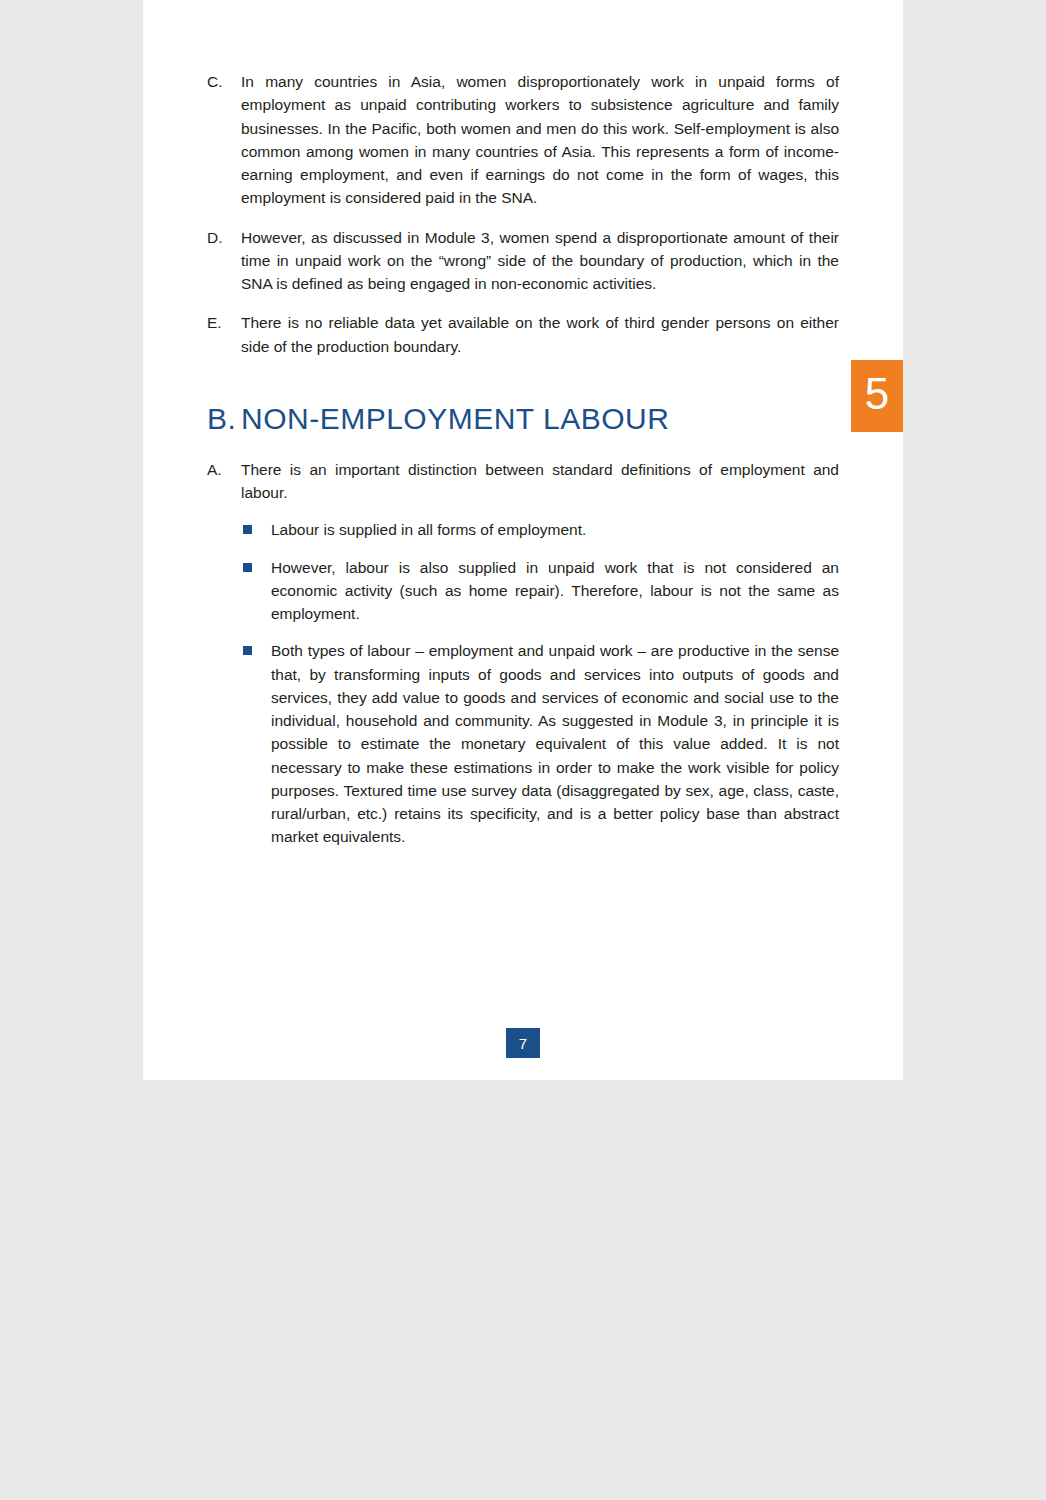5
C. In many countries in Asia, women disproportionately work in unpaid forms of employment as unpaid contributing workers to subsistence agriculture and family businesses. In the Pacific, both women and men do this work. Self-employment is also common among women in many countries of Asia. This represents a form of income-earning employment, and even if earnings do not come in the form of wages, this employment is considered paid in the SNA.
D. However, as discussed in Module 3, women spend a disproportionate amount of their time in unpaid work on the “wrong” side of the boundary of production, which in the SNA is defined as being engaged in non-economic activities.
E. There is no reliable data yet available on the work of third gender persons on either side of the production boundary.
B. Non-Employment Labour
A. There is an important distinction between standard definitions of employment and labour.
Labour is supplied in all forms of employment.
However, labour is also supplied in unpaid work that is not considered an economic activity (such as home repair). Therefore, labour is not the same as employment.
Both types of labour – employment and unpaid work – are productive in the sense that, by transforming inputs of goods and services into outputs of goods and services, they add value to goods and services of economic and social use to the individual, household and community. As suggested in Module 3, in principle it is possible to estimate the monetary equivalent of this value added. It is not necessary to make these estimations in order to make the work visible for policy purposes. Textured time use survey data (disaggregated by sex, age, class, caste, rural/urban, etc.) retains its specificity, and is a better policy base than abstract market equivalents.
7